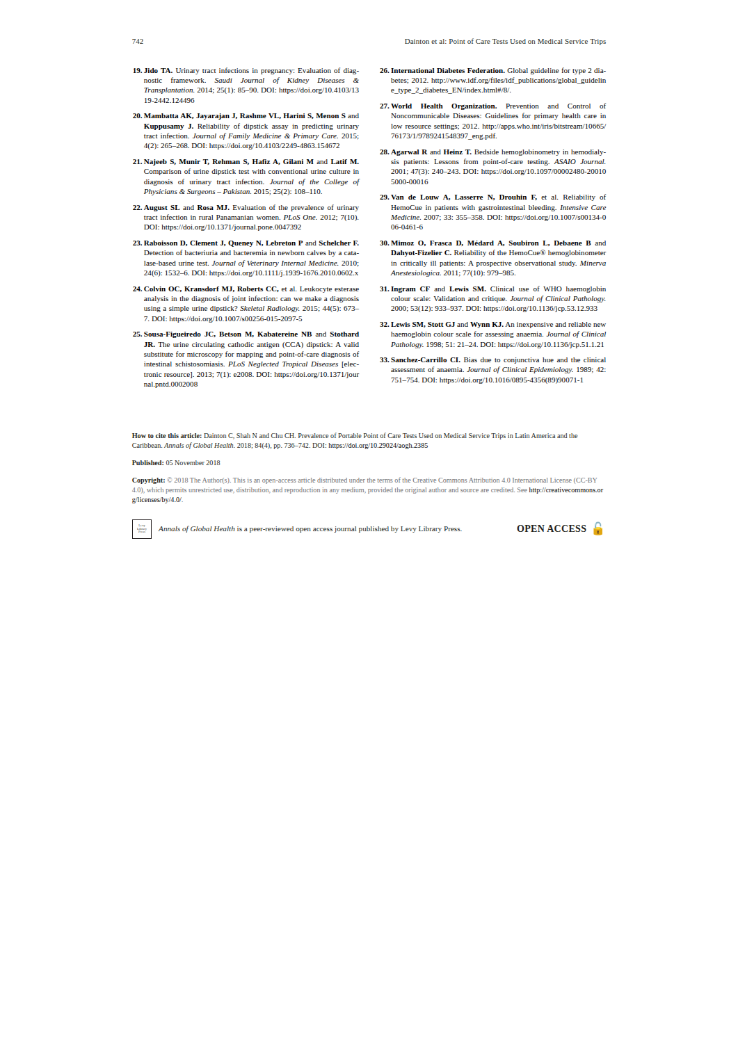742 Dainton et al: Point of Care Tests Used on Medical Service Trips
19. Jido TA. Urinary tract infections in pregnancy: Evaluation of diagnostic framework. Saudi Journal of Kidney Diseases & Transplantation. 2014; 25(1): 85–90. DOI: https://doi.org/10.4103/1319-2442.124496
20. Mambatta AK, Jayarajan J, Rashme VL, Harini S, Menon S and Kuppusamy J. Reliability of dipstick assay in predicting urinary tract infection. Journal of Family Medicine & Primary Care. 2015; 4(2): 265–268. DOI: https://doi.org/10.4103/2249-4863.154672
21. Najeeb S, Munir T, Rehman S, Hafiz A, Gilani M and Latif M. Comparison of urine dipstick test with conventional urine culture in diagnosis of urinary tract infection. Journal of the College of Physicians & Surgeons – Pakistan. 2015; 25(2): 108–110.
22. August SL and Rosa MJ. Evaluation of the prevalence of urinary tract infection in rural Panamanian women. PLoS One. 2012; 7(10). DOI: https://doi.org/10.1371/journal.pone.0047392
23. Raboisson D, Clement J, Queney N, Lebreton P and Schelcher F. Detection of bacteriuria and bacteremia in newborn calves by a catalase-based urine test. Journal of Veterinary Internal Medicine. 2010; 24(6): 1532–6. DOI: https://doi.org/10.1111/j.1939-1676.2010.0602.x
24. Colvin OC, Kransdorf MJ, Roberts CC, et al. Leukocyte esterase analysis in the diagnosis of joint infection: can we make a diagnosis using a simple urine dipstick? Skeletal Radiology. 2015; 44(5): 673–7. DOI: https://doi.org/10.1007/s00256-015-2097-5
25. Sousa-Figueiredo JC, Betson M, Kabatereine NB and Stothard JR. The urine circulating cathodic antigen (CCA) dipstick: A valid substitute for microscopy for mapping and point-of-care diagnosis of intestinal schistosomiasis. PLoS Neglected Tropical Diseases [electronic resource]. 2013; 7(1): e2008. DOI: https://doi.org/10.1371/journal.pntd.0002008
26. International Diabetes Federation. Global guideline for type 2 diabetes; 2012. http://www.idf.org/files/idf_publications/global_guideline_type_2_diabetes_EN/index.html#/8/.
27. World Health Organization. Prevention and Control of Noncommunicable Diseases: Guidelines for primary health care in low resource settings; 2012. http://apps.who.int/iris/bitstream/10665/76173/1/9789241548397_eng.pdf.
28. Agarwal R and Heinz T. Bedside hemoglobinometry in hemodialysis patients: Lessons from point-of-care testing. ASAIO Journal. 2001; 47(3): 240–243. DOI: https://doi.org/10.1097/00002480-200105000-00016
29. Van de Louw A, Lasserre N, Drouhin F, et al. Reliability of HemoCue in patients with gastrointestinal bleeding. Intensive Care Medicine. 2007; 33: 355–358. DOI: https://doi.org/10.1007/s00134-006-0461-6
30. Mimoz O, Frasca D, Médard A, Soubiron L, Debaene B and Dahyot-Fizelier C. Reliability of the HemoCue® hemoglobinometer in critically ill patients: A prospective observational study. Minerva Anestesiologica. 2011; 77(10): 979–985.
31. Ingram CF and Lewis SM. Clinical use of WHO haemoglobin colour scale: Validation and critique. Journal of Clinical Pathology. 2000; 53(12): 933–937. DOI: https://doi.org/10.1136/jcp.53.12.933
32. Lewis SM, Stott GJ and Wynn KJ. An inexpensive and reliable new haemoglobin colour scale for assessing anaemia. Journal of Clinical Pathology. 1998; 51: 21–24. DOI: https://doi.org/10.1136/jcp.51.1.21
33. Sanchez-Carrillo CI. Bias due to conjunctiva hue and the clinical assessment of anaemia. Journal of Clinical Epidemiology. 1989; 42: 751–754. DOI: https://doi.org/10.1016/0895-4356(89)90071-1
How to cite this article: Dainton C, Shah N and Chu CH. Prevalence of Portable Point of Care Tests Used on Medical Service Trips in Latin America and the Caribbean. Annals of Global Health. 2018; 84(4), pp. 736–742. DOI: https://doi.org/10.29024/aogh.2385
Published: 05 November 2018
Copyright: © 2018 The Author(s). This is an open-access article distributed under the terms of the Creative Commons Attribution 4.0 International License (CC-BY 4.0), which permits unrestricted use, distribution, and reproduction in any medium, provided the original author and source are credited. See http://creativecommons.org/licenses/by/4.0/.
Levy
Library
Press
Annals of Global Health is a peer-reviewed open access journal published by Levy Library Press.
OPEN ACCESS 🔓